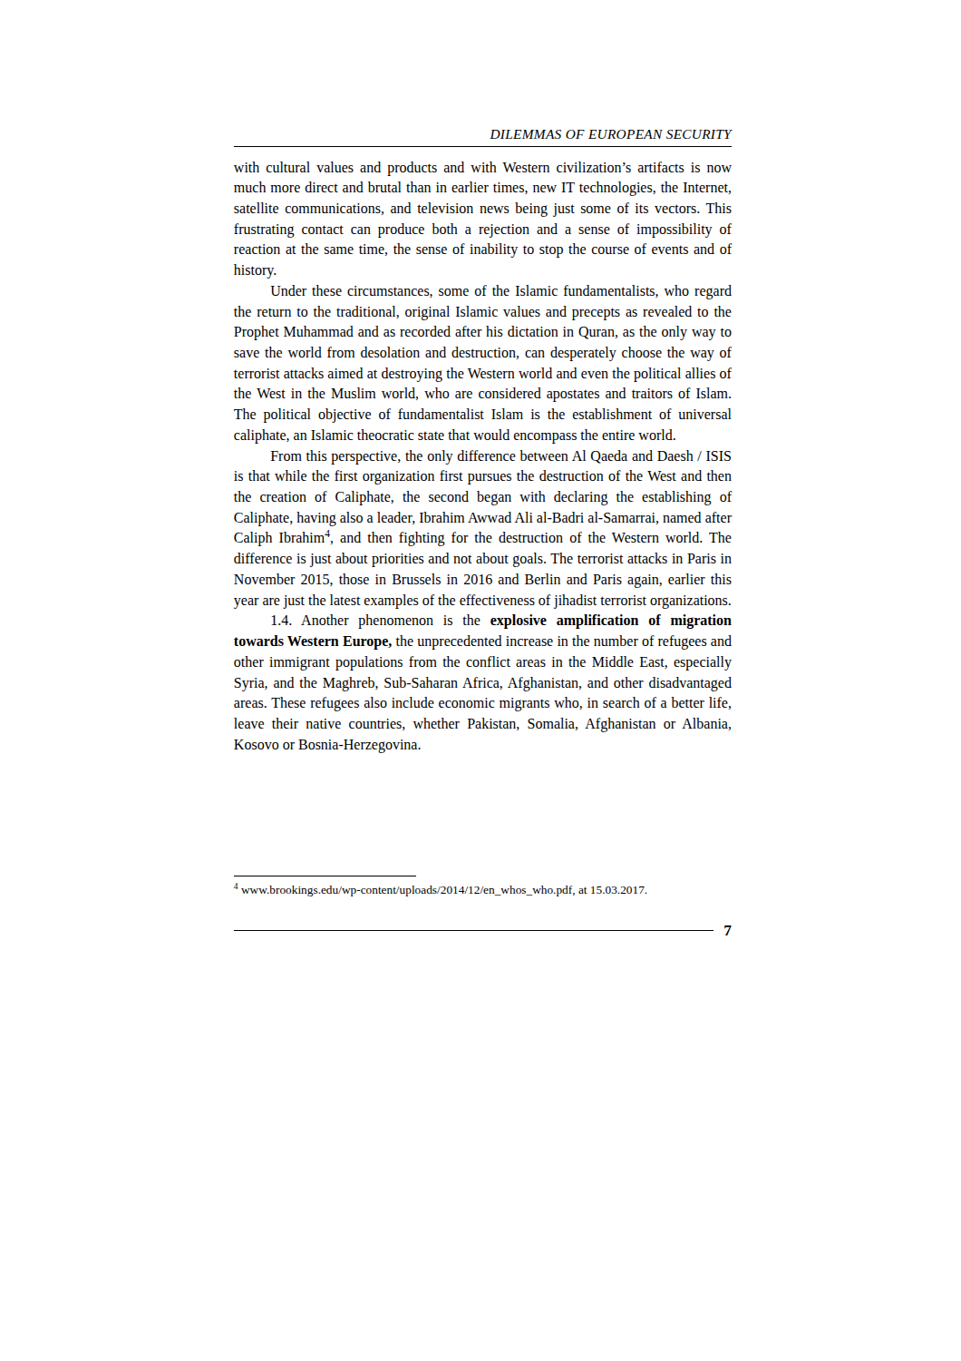DILEMMAS OF EUROPEAN SECURITY
with cultural values and products and with Western civilization’s artifacts is now much more direct and brutal than in earlier times, new IT technologies, the Internet, satellite communications, and television news being just some of its vectors. This frustrating contact can produce both a rejection and a sense of impossibility of reaction at the same time, the sense of inability to stop the course of events and of history.
Under these circumstances, some of the Islamic fundamentalists, who regard the return to the traditional, original Islamic values and precepts as revealed to the Prophet Muhammad and as recorded after his dictation in Quran, as the only way to save the world from desolation and destruction, can desperately choose the way of terrorist attacks aimed at destroying the Western world and even the political allies of the West in the Muslim world, who are considered apostates and traitors of Islam. The political objective of fundamentalist Islam is the establishment of universal caliphate, an Islamic theocratic state that would encompass the entire world.
From this perspective, the only difference between Al Qaeda and Daesh / ISIS is that while the first organization first pursues the destruction of the West and then the creation of Caliphate, the second began with declaring the establishing of Caliphate, having also a leader, Ibrahim Awwad Ali al-Badri al-Samarrai, named after Caliph Ibrahim4, and then fighting for the destruction of the Western world. The difference is just about priorities and not about goals. The terrorist attacks in Paris in November 2015, those in Brussels in 2016 and Berlin and Paris again, earlier this year are just the latest examples of the effectiveness of jihadist terrorist organizations.
1.4. Another phenomenon is the explosive amplification of migration towards Western Europe, the unprecedented increase in the number of refugees and other immigrant populations from the conflict areas in the Middle East, especially Syria, and the Maghreb, Sub-Saharan Africa, Afghanistan, and other disadvantaged areas. These refugees also include economic migrants who, in search of a better life, leave their native countries, whether Pakistan, Somalia, Afghanistan or Albania, Kosovo or Bosnia-Herzegovina.
4 www.brookings.edu/wp-content/uploads/2014/12/en_whos_who.pdf, at 15.03.2017.
7